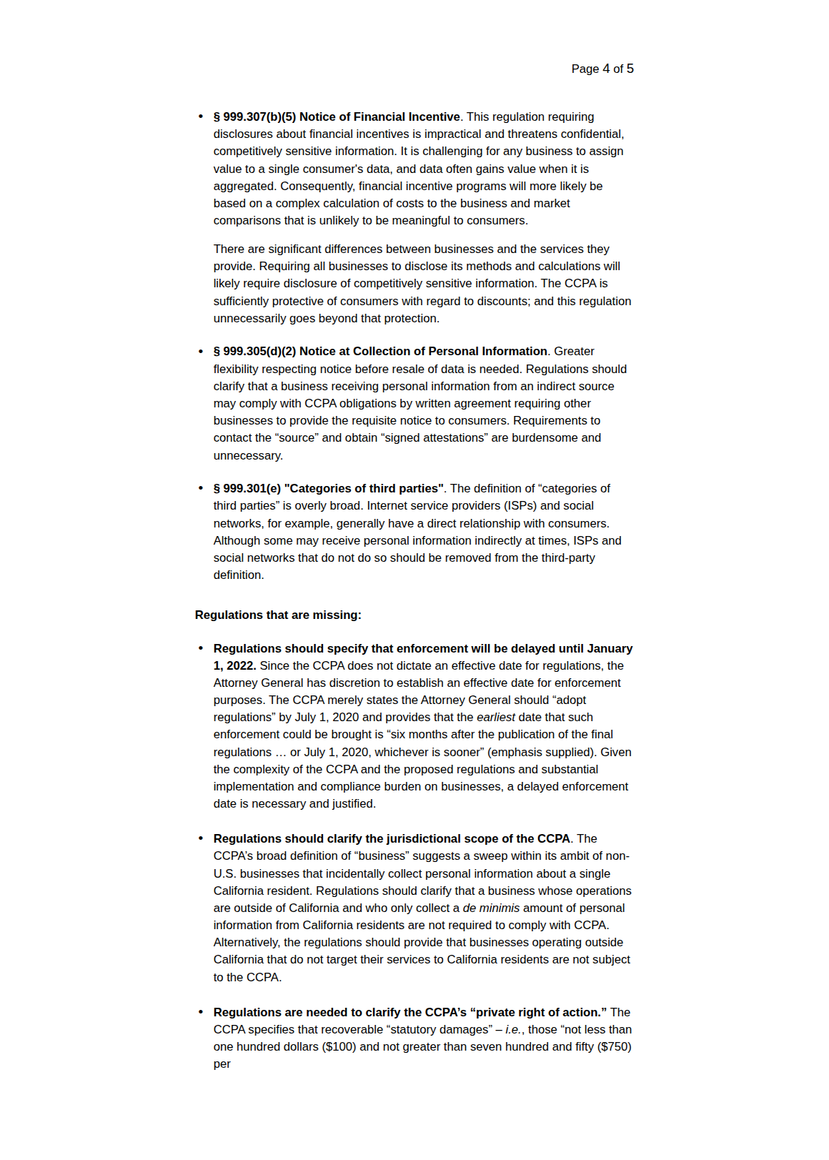Page 4 of 5
§ 999.307(b)(5) Notice of Financial Incentive. This regulation requiring disclosures about financial incentives is impractical and threatens confidential, competitively sensitive information. It is challenging for any business to assign value to a single consumer's data, and data often gains value when it is aggregated. Consequently, financial incentive programs will more likely be based on a complex calculation of costs to the business and market comparisons that is unlikely to be meaningful to consumers.
There are significant differences between businesses and the services they provide. Requiring all businesses to disclose its methods and calculations will likely require disclosure of competitively sensitive information. The CCPA is sufficiently protective of consumers with regard to discounts; and this regulation unnecessarily goes beyond that protection.
§ 999.305(d)(2) Notice at Collection of Personal Information. Greater flexibility respecting notice before resale of data is needed. Regulations should clarify that a business receiving personal information from an indirect source may comply with CCPA obligations by written agreement requiring other businesses to provide the requisite notice to consumers. Requirements to contact the “source” and obtain “signed attestations” are burdensome and unnecessary.
§ 999.301(e) "Categories of third parties". The definition of “categories of third parties” is overly broad. Internet service providers (ISPs) and social networks, for example, generally have a direct relationship with consumers. Although some may receive personal information indirectly at times, ISPs and social networks that do not do so should be removed from the third-party definition.
Regulations that are missing:
Regulations should specify that enforcement will be delayed until January 1, 2022. Since the CCPA does not dictate an effective date for regulations, the Attorney General has discretion to establish an effective date for enforcement purposes. The CCPA merely states the Attorney General should “adopt regulations” by July 1, 2020 and provides that the earliest date that such enforcement could be brought is “six months after the publication of the final regulations … or July 1, 2020, whichever is sooner” (emphasis supplied). Given the complexity of the CCPA and the proposed regulations and substantial implementation and compliance burden on businesses, a delayed enforcement date is necessary and justified.
Regulations should clarify the jurisdictional scope of the CCPA. The CCPA’s broad definition of “business” suggests a sweep within its ambit of non-U.S. businesses that incidentally collect personal information about a single California resident. Regulations should clarify that a business whose operations are outside of California and who only collect a de minimis amount of personal information from California residents are not required to comply with CCPA. Alternatively, the regulations should provide that businesses operating outside California that do not target their services to California residents are not subject to the CCPA.
Regulations are needed to clarify the CCPA’s “private right of action.” The CCPA specifies that recoverable “statutory damages” – i.e., those “not less than one hundred dollars ($100) and not greater than seven hundred and fifty ($750) per